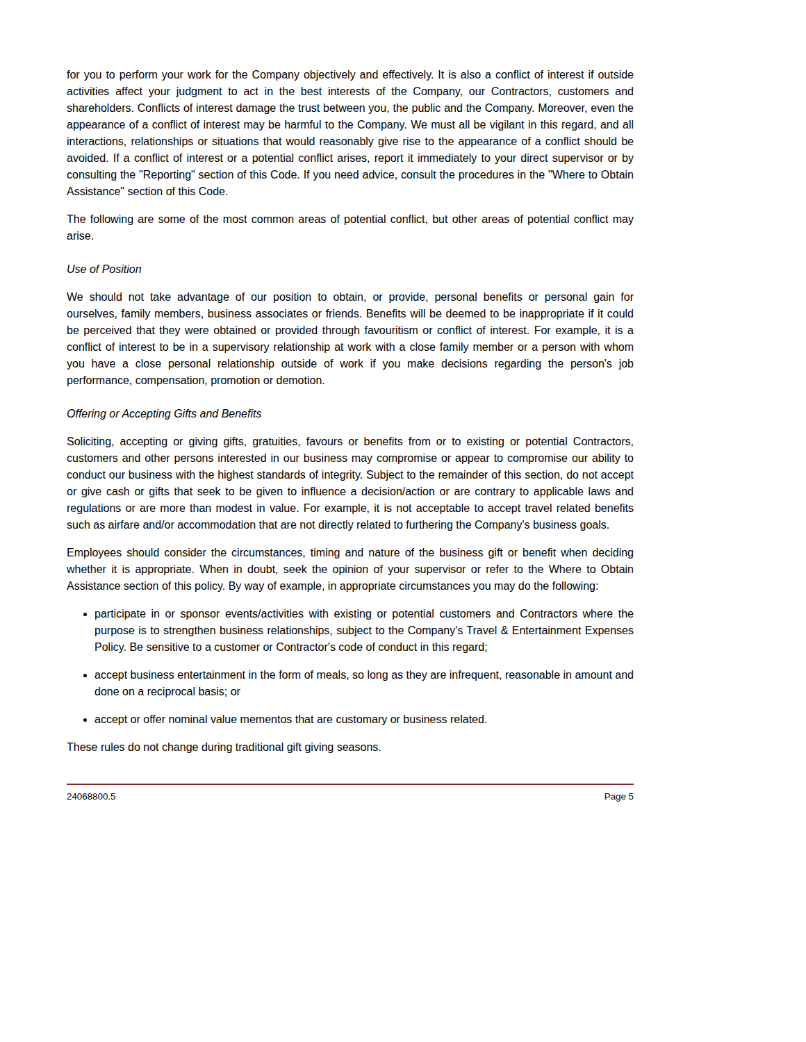for you to perform your work for the Company objectively and effectively. It is also a conflict of interest if outside activities affect your judgment to act in the best interests of the Company, our Contractors, customers and shareholders. Conflicts of interest damage the trust between you, the public and the Company. Moreover, even the appearance of a conflict of interest may be harmful to the Company. We must all be vigilant in this regard, and all interactions, relationships or situations that would reasonably give rise to the appearance of a conflict should be avoided. If a conflict of interest or a potential conflict arises, report it immediately to your direct supervisor or by consulting the "Reporting" section of this Code. If you need advice, consult the procedures in the "Where to Obtain Assistance" section of this Code.
The following are some of the most common areas of potential conflict, but other areas of potential conflict may arise.
Use of Position
We should not take advantage of our position to obtain, or provide, personal benefits or personal gain for ourselves, family members, business associates or friends. Benefits will be deemed to be inappropriate if it could be perceived that they were obtained or provided through favouritism or conflict of interest. For example, it is a conflict of interest to be in a supervisory relationship at work with a close family member or a person with whom you have a close personal relationship outside of work if you make decisions regarding the person's job performance, compensation, promotion or demotion.
Offering or Accepting Gifts and Benefits
Soliciting, accepting or giving gifts, gratuities, favours or benefits from or to existing or potential Contractors, customers and other persons interested in our business may compromise or appear to compromise our ability to conduct our business with the highest standards of integrity. Subject to the remainder of this section, do not accept or give cash or gifts that seek to be given to influence a decision/action or are contrary to applicable laws and regulations or are more than modest in value. For example, it is not acceptable to accept travel related benefits such as airfare and/or accommodation that are not directly related to furthering the Company's business goals.
Employees should consider the circumstances, timing and nature of the business gift or benefit when deciding whether it is appropriate. When in doubt, seek the opinion of your supervisor or refer to the Where to Obtain Assistance section of this policy. By way of example, in appropriate circumstances you may do the following:
participate in or sponsor events/activities with existing or potential customers and Contractors where the purpose is to strengthen business relationships, subject to the Company's Travel & Entertainment Expenses Policy. Be sensitive to a customer or Contractor's code of conduct in this regard;
accept business entertainment in the form of meals, so long as they are infrequent, reasonable in amount and done on a reciprocal basis; or
accept or offer nominal value mementos that are customary or business related.
These rules do not change during traditional gift giving seasons.
24068800.5 Page 5